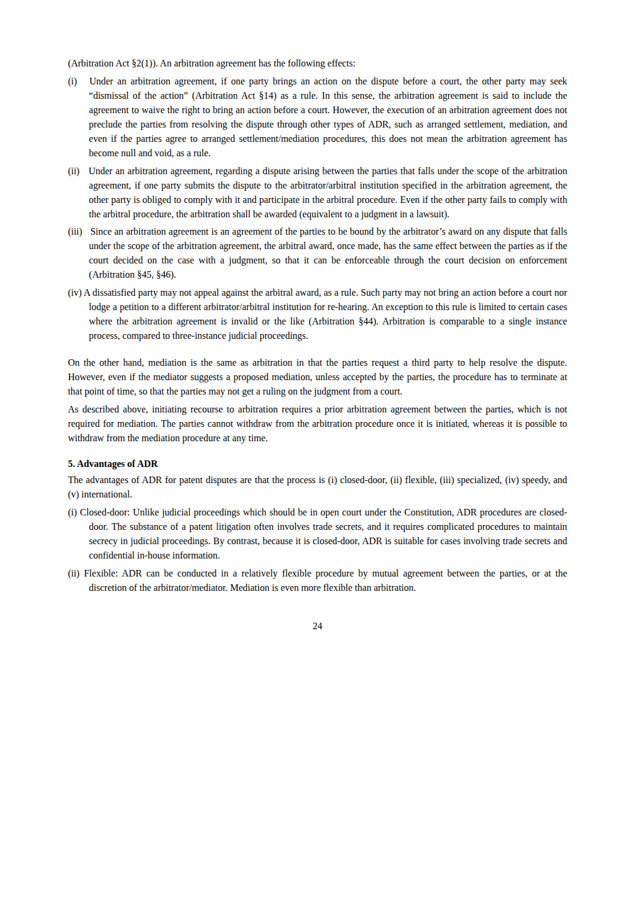(Arbitration Act §2(1)). An arbitration agreement has the following effects:
(i) Under an arbitration agreement, if one party brings an action on the dispute before a court, the other party may seek “dismissal of the action” (Arbitration Act §14) as a rule. In this sense, the arbitration agreement is said to include the agreement to waive the right to bring an action before a court. However, the execution of an arbitration agreement does not preclude the parties from resolving the dispute through other types of ADR, such as arranged settlement, mediation, and even if the parties agree to arranged settlement/mediation procedures, this does not mean the arbitration agreement has become null and void, as a rule.
(ii) Under an arbitration agreement, regarding a dispute arising between the parties that falls under the scope of the arbitration agreement, if one party submits the dispute to the arbitrator/arbitral institution specified in the arbitration agreement, the other party is obliged to comply with it and participate in the arbitral procedure. Even if the other party fails to comply with the arbitral procedure, the arbitration shall be awarded (equivalent to a judgment in a lawsuit).
(iii) Since an arbitration agreement is an agreement of the parties to be bound by the arbitrator’s award on any dispute that falls under the scope of the arbitration agreement, the arbitral award, once made, has the same effect between the parties as if the court decided on the case with a judgment, so that it can be enforceable through the court decision on enforcement (Arbitration §45, §46).
(iv) A dissatisfied party may not appeal against the arbitral award, as a rule. Such party may not bring an action before a court nor lodge a petition to a different arbitrator/arbitral institution for re-hearing. An exception to this rule is limited to certain cases where the arbitration agreement is invalid or the like (Arbitration §44). Arbitration is comparable to a single instance process, compared to three-instance judicial proceedings.
On the other hand, mediation is the same as arbitration in that the parties request a third party to help resolve the dispute. However, even if the mediator suggests a proposed mediation, unless accepted by the parties, the procedure has to terminate at that point of time, so that the parties may not get a ruling on the judgment from a court.
As described above, initiating recourse to arbitration requires a prior arbitration agreement between the parties, which is not required for mediation. The parties cannot withdraw from the arbitration procedure once it is initiated, whereas it is possible to withdraw from the mediation procedure at any time.
5. Advantages of ADR
The advantages of ADR for patent disputes are that the process is (i) closed-door, (ii) flexible, (iii) specialized, (iv) speedy, and (v) international.
(i) Closed-door: Unlike judicial proceedings which should be in open court under the Constitution, ADR procedures are closed-door. The substance of a patent litigation often involves trade secrets, and it requires complicated procedures to maintain secrecy in judicial proceedings. By contrast, because it is closed-door, ADR is suitable for cases involving trade secrets and confidential in-house information.
(ii) Flexible: ADR can be conducted in a relatively flexible procedure by mutual agreement between the parties, or at the discretion of the arbitrator/mediator. Mediation is even more flexible than arbitration.
24